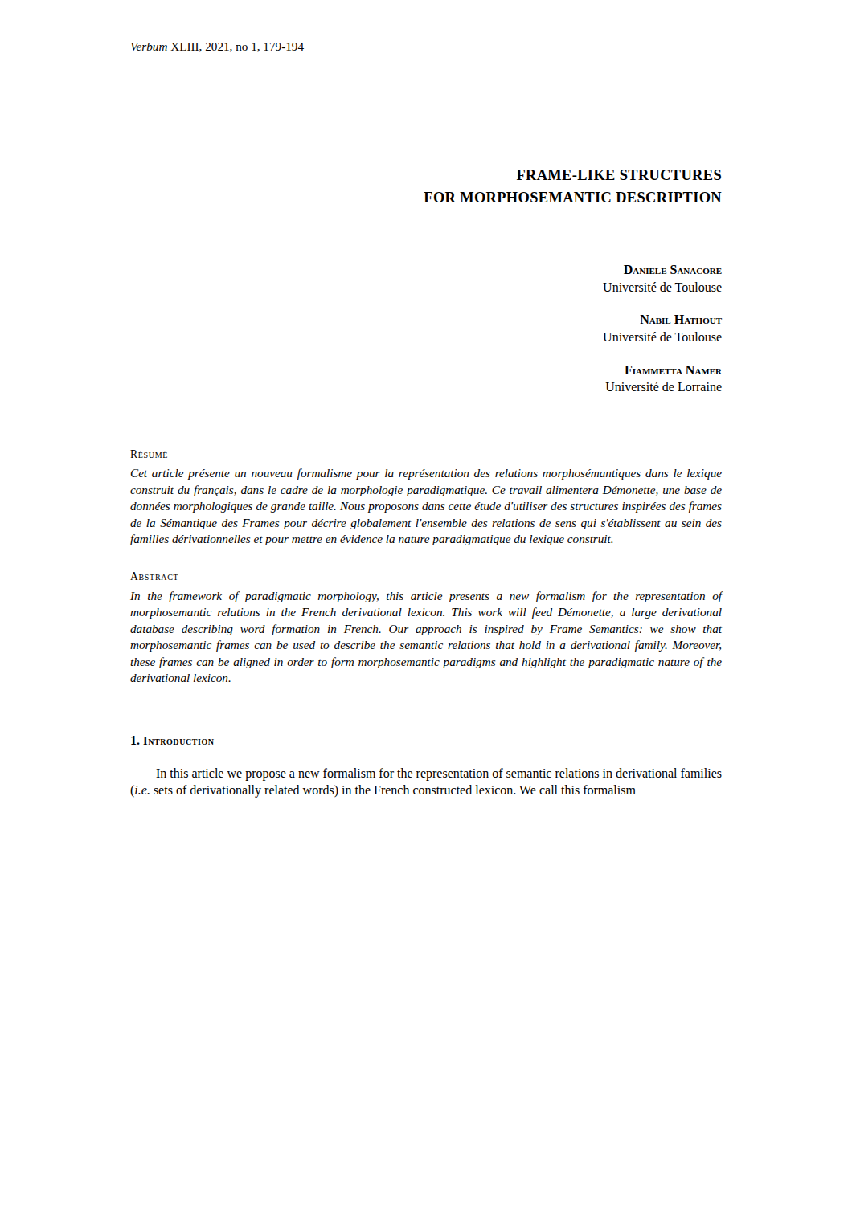Verbum XLIII, 2021, no 1, 179-194
Frame-like Structures
for Morphosemantic Description
Daniele Sanacore Université de Toulouse
Nabil Hathout Université de Toulouse
Fiammetta Namer Université de Lorraine
Résumé
Cet article présente un nouveau formalisme pour la représentation des relations morphosémantiques dans le lexique construit du français, dans le cadre de la morphologie paradigmatique. Ce travail alimentera Démonette, une base de données morphologiques de grande taille. Nous proposons dans cette étude d'utiliser des structures inspirées des frames de la Sémantique des Frames pour décrire globalement l'ensemble des relations de sens qui s'établissent au sein des familles dérivationnelles et pour mettre en évidence la nature paradigmatique du lexique construit.
Abstract
In the framework of paradigmatic morphology, this article presents a new formalism for the representation of morphosemantic relations in the French derivational lexicon. This work will feed Démonette, a large derivational database describing word formation in French. Our approach is inspired by Frame Semantics: we show that morphosemantic frames can be used to describe the semantic relations that hold in a derivational family. Moreover, these frames can be aligned in order to form morphosemantic paradigms and highlight the paradigmatic nature of the derivational lexicon.
1. Introduction
In this article we propose a new formalism for the representation of semantic relations in derivational families (i.e. sets of derivationally related words) in the French constructed lexicon. We call this formalism